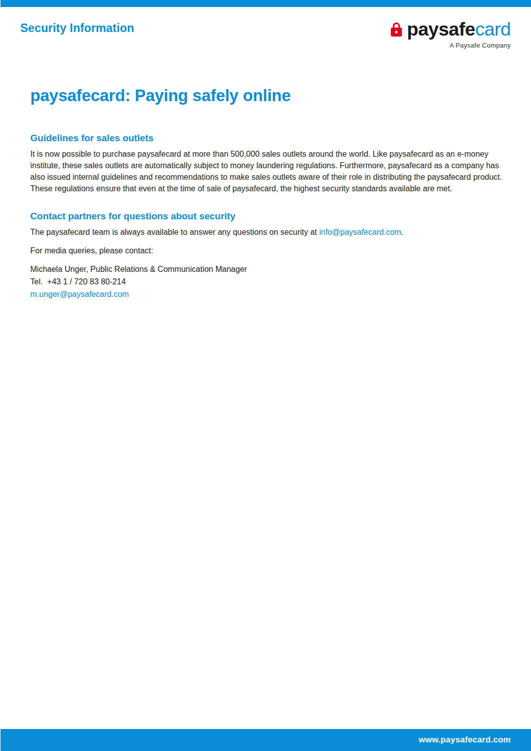Security Information
paysafecard
A Paysafe Company
paysafecard: Paying safely online
Guidelines for sales outlets
It is now possible to purchase paysafecard at more than 500,000 sales outlets around the world. Like paysafecard as an e-money institute, these sales outlets are automatically subject to money laundering regulations. Furthermore, paysafecard as a company has also issued internal guidelines and recommendations to make sales outlets aware of their role in distributing the paysafecard product. These regulations ensure that even at the time of sale of paysafecard, the highest security standards available are met.
Contact partners for questions about security
The paysafecard team is always available to answer any questions on security at info@paysafecard.com.
For media queries, please contact:
Michaela Unger, Public Relations & Communication Manager
Tel. +43 1 / 720 83 80-214
m.unger@paysafecard.com
www.paysafecard.com